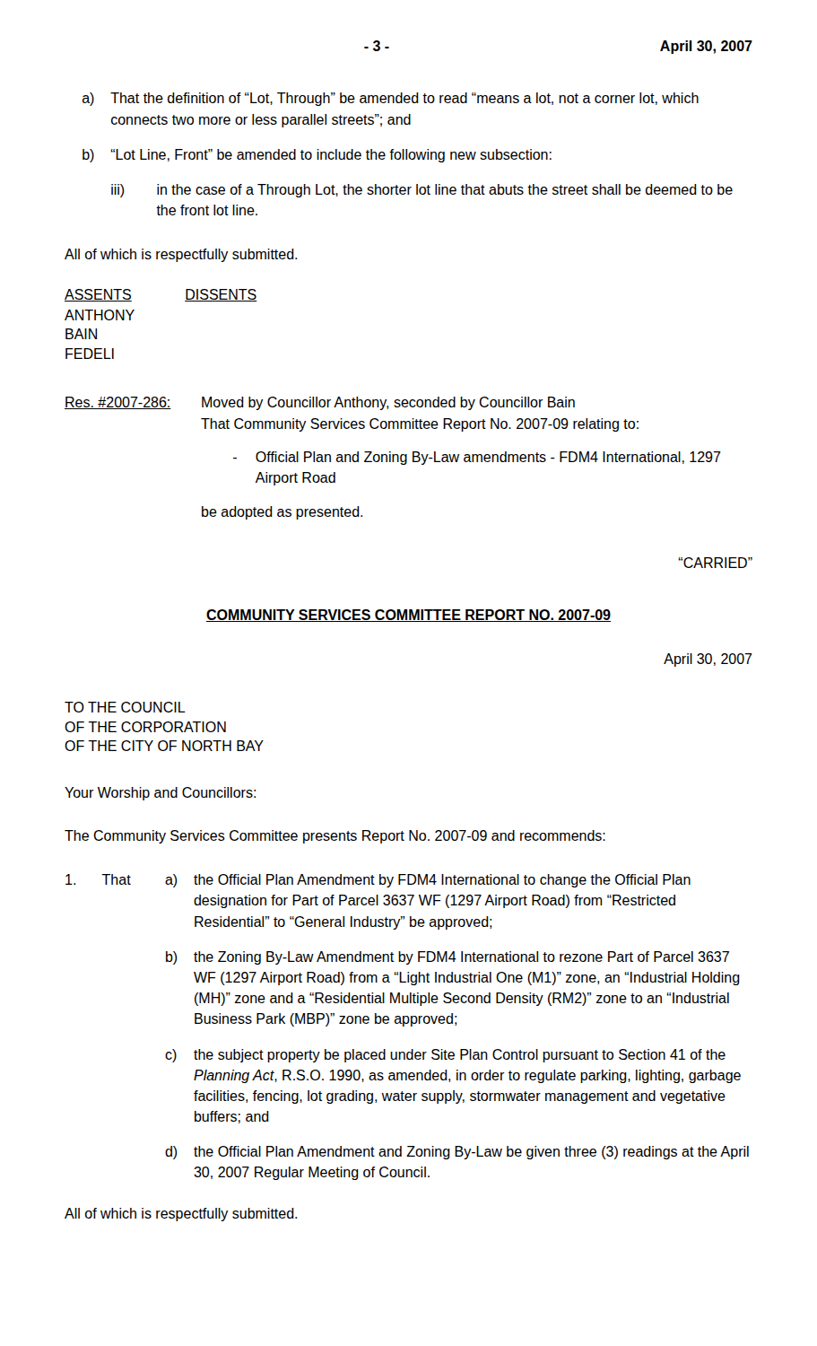- 3 - April 30, 2007
a) That the definition of “Lot, Through” be amended to read “means a lot, not a corner lot, which connects two more or less parallel streets”; and
b) “Lot Line, Front” be amended to include the following new subsection:
iii) in the case of a Through Lot, the shorter lot line that abuts the street shall be deemed to be the front lot line.
All of which is respectfully submitted.
| ASSENTS | DISSENTS |
| ANTHONY BAIN FEDELI | |
Res. #2007-286:
Moved by Councillor Anthony, seconded by Councillor Bain
That Community Services Committee Report No. 2007-09 relating to:
- Official Plan and Zoning By-Law amendments - FDM4 International, 1297 Airport Road
be adopted as presented.
“CARRIED”
COMMUNITY SERVICES COMMITTEE REPORT NO. 2007-09
April 30, 2007
TO THE COUNCIL
OF THE CORPORATION
OF THE CITY OF NORTH BAY
Your Worship and Councillors:
The Community Services Committee presents Report No. 2007-09 and recommends:
1. That
a) the Official Plan Amendment by FDM4 International to change the Official Plan designation for Part of Parcel 3637 WF (1297 Airport Road) from “Restricted Residential” to “General Industry” be approved;
b) the Zoning By-Law Amendment by FDM4 International to rezone Part of Parcel 3637 WF (1297 Airport Road) from a “Light Industrial One (M1)” zone, an “Industrial Holding (MH)” zone and a “Residential Multiple Second Density (RM2)” zone to an “Industrial Business Park (MBP)” zone be approved;
c) the subject property be placed under Site Plan Control pursuant to Section 41 of the Planning Act, R.S.O. 1990, as amended, in order to regulate parking, lighting, garbage facilities, fencing, lot grading, water supply, stormwater management and vegetative buffers; and
d) the Official Plan Amendment and Zoning By-Law be given three (3) readings at the April 30, 2007 Regular Meeting of Council.
All of which is respectfully submitted.